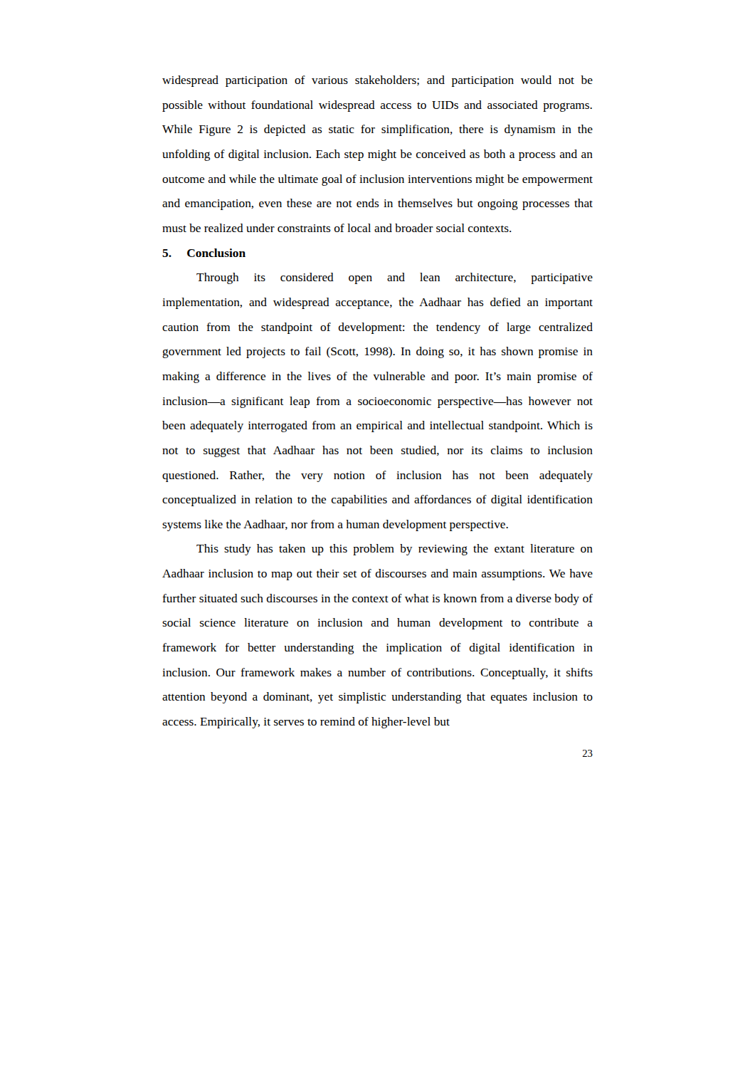widespread participation of various stakeholders; and participation would not be possible without foundational widespread access to UIDs and associated programs. While Figure 2 is depicted as static for simplification, there is dynamism in the unfolding of digital inclusion. Each step might be conceived as both a process and an outcome and while the ultimate goal of inclusion interventions might be empowerment and emancipation, even these are not ends in themselves but ongoing processes that must be realized under constraints of local and broader social contexts.
5.
Conclusion
Through its considered open and lean architecture, participative implementation, and widespread acceptance, the Aadhaar has defied an important caution from the standpoint of development: the tendency of large centralized government led projects to fail (Scott, 1998). In doing so, it has shown promise in making a difference in the lives of the vulnerable and poor. It’s main promise of inclusion—a significant leap from a socioeconomic perspective—has however not been adequately interrogated from an empirical and intellectual standpoint. Which is not to suggest that Aadhaar has not been studied, nor its claims to inclusion questioned. Rather, the very notion of inclusion has not been adequately conceptualized in relation to the capabilities and affordances of digital identification systems like the Aadhaar, nor from a human development perspective.
This study has taken up this problem by reviewing the extant literature on Aadhaar inclusion to map out their set of discourses and main assumptions. We have further situated such discourses in the context of what is known from a diverse body of social science literature on inclusion and human development to contribute a framework for better understanding the implication of digital identification in inclusion. Our framework makes a number of contributions. Conceptually, it shifts attention beyond a dominant, yet simplistic understanding that equates inclusion to access. Empirically, it serves to remind of higher-level but
23